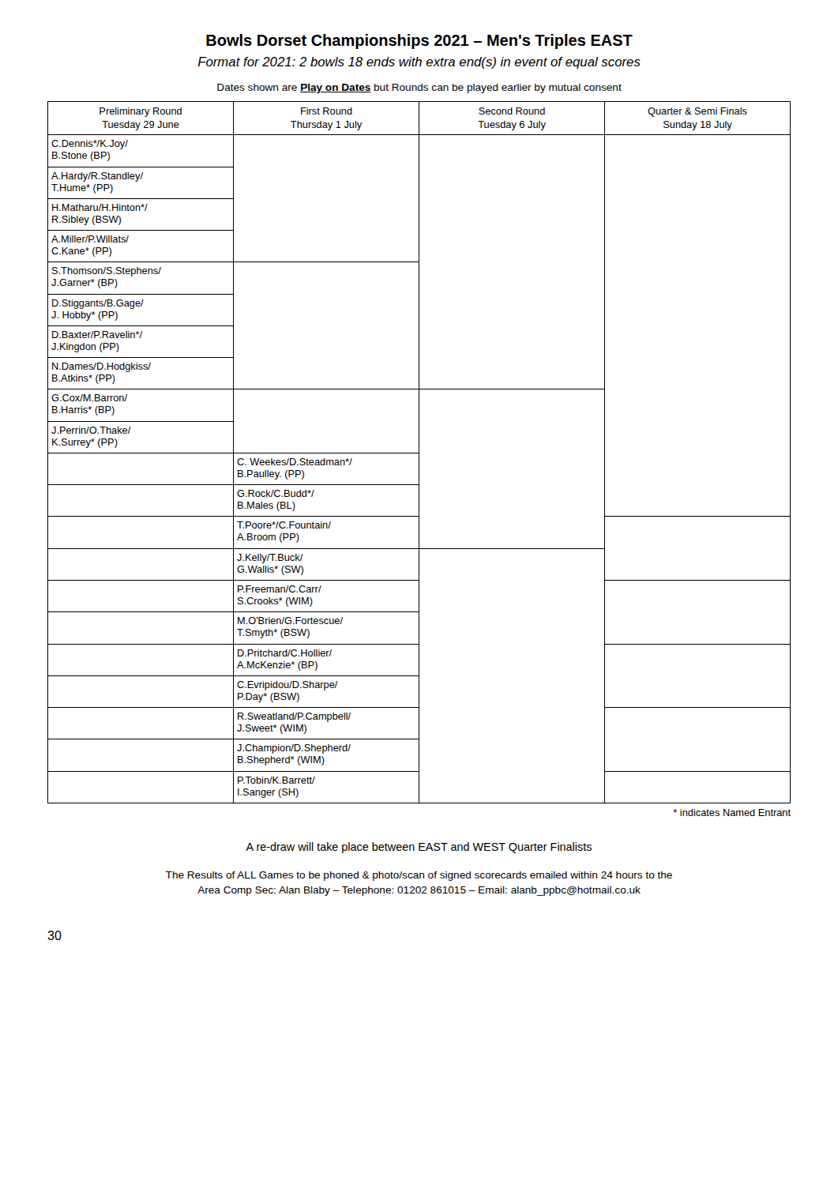Bowls Dorset Championships 2021 – Men's Triples EAST
Format for 2021: 2 bowls 18 ends with extra end(s) in event of equal scores
Dates shown are Play on Dates but Rounds can be played earlier by mutual consent
| Preliminary Round Tuesday 29 June | First Round Thursday 1 July | Second Round Tuesday 6 July | Quarter & Semi Finals Sunday 18 July |
| --- | --- | --- | --- |
| C.Dennis*/K.Joy/ B.Stone (BP) | | | |
| A.Hardy/R.Standley/ T.Hume* (PP) |
| H.Matharu/H.Hinton*/ R.Sibley (BSW) |
| A.Miller/P.Willats/ C.Kane* (PP) |
| S.Thomson/S.Stephens/ J.Garner* (BP) | |
| D.Stiggants/B.Gage/ J. Hobby* (PP) |
| D.Baxter/P.Ravelin*/ J.Kingdon (PP) |
| N.Dames/D.Hodgkiss/ B.Atkins* (PP) |
| G.Cox/M.Barron/ B.Harris* (BP) | | |
| J.Perrin/O.Thake/ K.Surrey* (PP) |
| | C. Weekes/D.Steadman*/ B.Paulley. (PP) |
| | G.Rock/C.Budd*/ B.Males (BL) |
| | T.Poore*/C.Fountain/ A.Broom (PP) | |
| | J.Kelly/T.Buck/ G.Wallis* (SW) | |
| | P.Freeman/C.Carr/ S.Crooks* (WIM) | |
| | M.O'Brien/G.Fortescue/ T.Smyth* (BSW) |
| | D.Pritchard/C.Hollier/ A.McKenzie* (BP) | |
| | C.Evripidou/D.Sharpe/ P.Day* (BSW) |
| | R.Sweatland/P.Campbell/ J.Sweet* (WIM) | |
| | J.Champion/D.Shepherd/ B.Shepherd* (WIM) |
| | P.Tobin/K.Barrett/ I.Sanger (SH) | |
* indicates Named Entrant
A re-draw will take place between EAST and WEST Quarter Finalists
The Results of ALL Games to be phoned & photo/scan of signed scorecards emailed within 24 hours to the
Area Comp Sec: Alan Blaby – Telephone: 01202 861015 – Email: alanb_ppbc@hotmail.co.uk
30